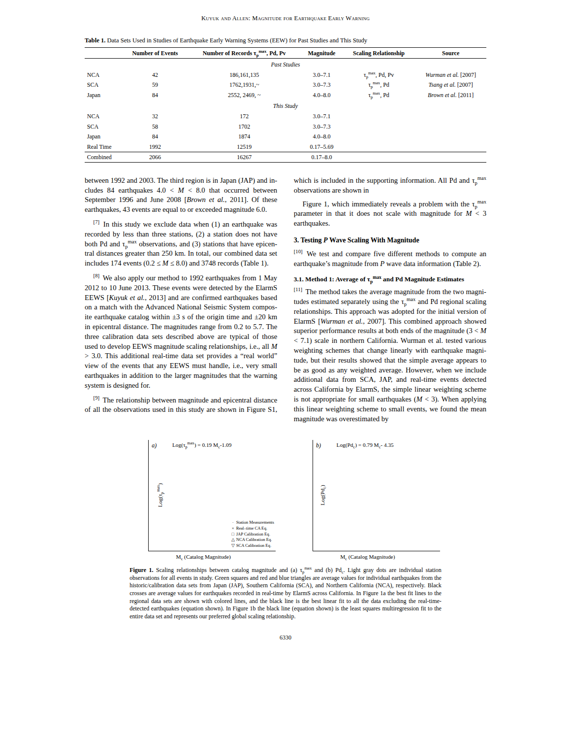Kuyuk and Allen: Magnitude for Earthquake Early Warning
Table 1. Data Sets Used in Studies of Earthquake Early Warning Systems (EEW) for Past Studies and This Study
| | Number of Events | Number of Records τ p max , Pd, Pv | Magnitude | Scaling Relationship | Source |
| --- | --- | --- | --- | --- | --- |
| Past Studies |
| NCA | 42 | 186,161,135 | 3.0–7.1 | τ p max , Pd, Pv | Wurman et al. [2007] |
| SCA | 59 | 1762,1931,~ | 3.0–7.3 | τ p max , Pd | Tsang et al. [2007] |
| Japan | 84 | 2552, 2469, ~ | 4.0–8.0 | τ p max , Pd | Brown et al. [2011] |
| This Study |
| NCA | 32 | 172 | 3.0–7.1 | | |
| SCA | 58 | 1702 | 3.0–7.3 | | |
| Japan | 84 | 1874 | 4.0–8.0 | | |
| Real Time | 1992 | 12519 | 0.17–5.69 | | |
| Combined | 2066 | 16267 | 0.17–8.0 | | |
between 1992 and 2003. The third region is in Japan (JAP) and includes 84 earthquakes 4.0 < M < 8.0 that occurred between September 1996 and June 2008 [Brown et al., 2011]. Of these earthquakes, 43 events are equal to or exceeded magnitude 6.0.
[7] In this study we exclude data when (1) an earthquake was recorded by less than three stations, (2) a station does not have both Pd and τpmax observations, and (3) stations that have epicentral distances greater than 250 km. In total, our combined data set includes 174 events (0.2 ≤ M ≤ 8.0) and 3748 records (Table 1).
[8] We also apply our method to 1992 earthquakes from 1 May 2012 to 10 June 2013. These events were detected by the ElarmS EEWS [Kuyuk et al., 2013] and are confirmed earthquakes based on a match with the Advanced National Seismic System composite earthquake catalog within ±3 s of the origin time and ±20 km in epicentral distance. The magnitudes range from 0.2 to 5.7. The three calibration data sets described above are typical of those used to develop EEWS magnitude scaling relationships, i.e., all M > 3.0. This additional real-time data set provides a “real world” view of the events that any EEWS must handle, i.e., very small earthquakes in addition to the larger magnitudes that the warning system is designed for.
[9] The relationship between magnitude and epicentral distance of all the observations used in this study are shown in Figure S1, which is included in the supporting information. All Pd and τpmax observations are shown in
Figure 1, which immediately reveals a problem with the τpmax parameter in that it does not scale with magnitude for M < 3 earthquakes.
3. Testing P Wave Scaling With Magnitude
[10] We test and compare five different methods to compute an earthquake’s magnitude from P wave data information (Table 2).
3.1. Method 1: Average of τpmax and Pd Magnitude Estimates
[11] The method takes the average magnitude from the two magnitudes estimated separately using the τpmax and Pd regional scaling relationships. This approach was adopted for the initial version of ElarmS [Wurman et al., 2007]. This combined approach showed superior performance results at both ends of the magnitude (3 < M < 7.1) scale in northern California. Wurman et al. tested various weighting schemes that change linearly with earthquake magnitude, but their results showed that the simple average appears to be as good as any weighted average. However, when we include additional data from SCA, JAP, and real-time events detected across California by ElarmS, the simple linear weighting scheme is not appropriate for small earthquakes (M < 3). When applying this linear weighting scheme to small events, we found the mean magnitude was overestimated by
a) Log(τpmax) = 0.19 Mc-1.09 Log(τpmax) 0.8 0.6 0.4 0.2 0 −0.2 −0.4 −0.6 −0.8 −1.0 −1.2 0 1 2 3 4 5 6 7 8
·Station Measurements
×Real–time CA Eq.
□JAP Calibration Eq.
△NCA Calibration Eq.
▽SCA Calibration Eq.
Mc (Catalog Magnitude)
b) Log(Pdc) = 0.79 Mc- 4.35 Log(Pdc) 3 2 1 0 −1 −2 −3 −4 −5 0 1 2 3 4 5 6 7 8
Mc (Catalog Magnitude)
Figure 1. Scaling relationships between catalog magnitude and (a) τpmax and (b) Pdc. Light gray dots are individual station observations for all events in study. Green squares and red and blue triangles are average values for individual earthquakes from the historic/calibration data sets from Japan (JAP), Southern California (SCA), and Northern California (NCA), respectively. Black crosses are average values for earthquakes recorded in real-time by ElarmS across California. In Figure 1a the best fit lines to the regional data sets are shown with colored lines, and the black line is the best linear fit to all the data excluding the real-time-detected earthquakes (equation shown). In Figure 1b the black line (equation shown) is the least squares multiregression fit to the entire data set and represents our preferred global scaling relationship.
6330